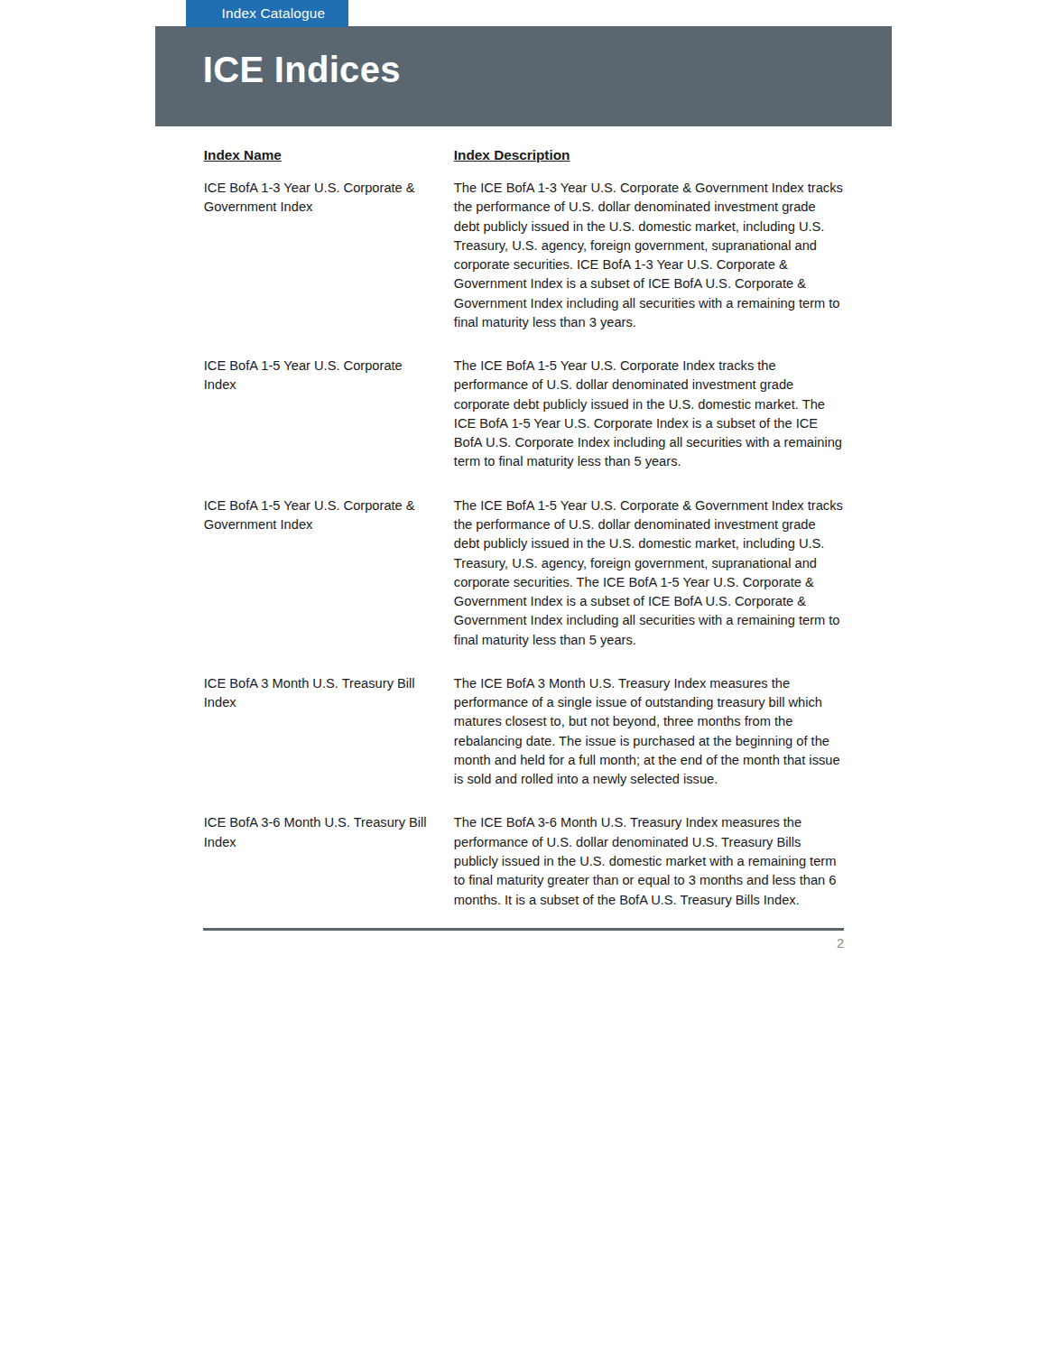Index Catalogue
ICE Indices
| Index Name | Index Description |
| --- | --- |
| ICE BofA 1-3 Year U.S. Corporate & Government Index | The ICE BofA 1-3 Year U.S. Corporate & Government Index tracks the performance of U.S. dollar denominated investment grade debt publicly issued in the U.S. domestic market, including U.S. Treasury, U.S. agency, foreign government, supranational and corporate securities. ICE BofA 1-3 Year U.S. Corporate & Government Index is a subset of ICE BofA U.S. Corporate & Government Index including all securities with a remaining term to final maturity less than 3 years. |
| ICE BofA 1-5 Year U.S. Corporate Index | The ICE BofA 1-5 Year U.S. Corporate Index tracks the performance of U.S. dollar denominated investment grade corporate debt publicly issued in the U.S. domestic market. The ICE BofA 1-5 Year U.S. Corporate Index is a subset of the ICE BofA U.S. Corporate Index including all securities with a remaining term to final maturity less than 5 years. |
| ICE BofA 1-5 Year U.S. Corporate & Government Index | The ICE BofA 1-5 Year U.S. Corporate & Government Index tracks the performance of U.S. dollar denominated investment grade debt publicly issued in the U.S. domestic market, including U.S. Treasury, U.S. agency, foreign government, supranational and corporate securities. The ICE BofA 1-5 Year U.S. Corporate & Government Index is a subset of ICE BofA U.S. Corporate & Government Index including all securities with a remaining term to final maturity less than 5 years. |
| ICE BofA 3 Month U.S. Treasury Bill Index | The ICE BofA 3 Month U.S. Treasury Index measures the performance of a single issue of outstanding treasury bill which matures closest to, but not beyond, three months from the rebalancing date. The issue is purchased at the beginning of the month and held for a full month; at the end of the month that issue is sold and rolled into a newly selected issue. |
| ICE BofA 3-6 Month U.S. Treasury Bill Index | The ICE BofA 3-6 Month U.S. Treasury Index measures the performance of U.S. dollar denominated U.S. Treasury Bills publicly issued in the U.S. domestic market with a remaining term to final maturity greater than or equal to 3 months and less than 6 months. It is a subset of the BofA U.S. Treasury Bills Index. |
2